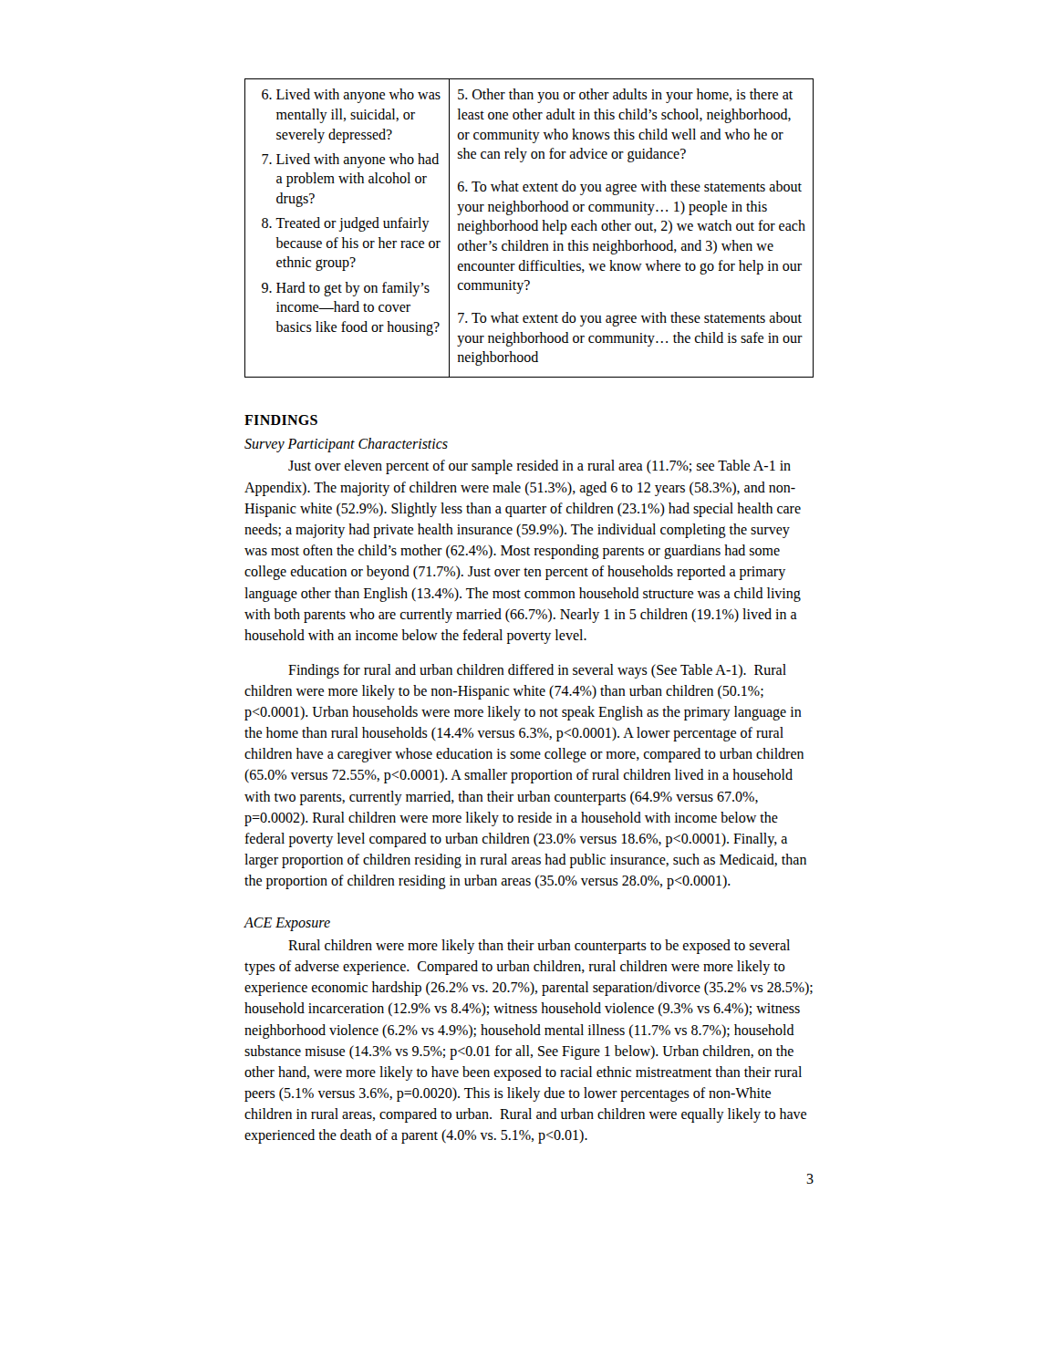| Lived with anyone who was mentally ill, suicidal, or severely depressed? Lived with anyone who had a problem with alcohol or drugs? Treated or judged unfairly because of his or her race or ethnic group? Hard to get by on family’s income—hard to cover basics like food or housing? | 5. Other than you or other adults in your home, is there at least one other adult in this child’s school, neighborhood, or community who knows this child well and who he or she can rely on for advice or guidance? 6. To what extent do you agree with these statements about your neighborhood or community… 1) people in this neighborhood help each other out, 2) we watch out for each other’s children in this neighborhood, and 3) when we encounter difficulties, we know where to go for help in our community? 7. To what extent do you agree with these statements about your neighborhood or community… the child is safe in our neighborhood |
FINDINGS
Survey Participant Characteristics
Just over eleven percent of our sample resided in a rural area (11.7%; see Table A-1 in Appendix). The majority of children were male (51.3%), aged 6 to 12 years (58.3%), and non-Hispanic white (52.9%). Slightly less than a quarter of children (23.1%) had special health care needs; a majority had private health insurance (59.9%). The individual completing the survey was most often the child’s mother (62.4%). Most responding parents or guardians had some college education or beyond (71.7%). Just over ten percent of households reported a primary language other than English (13.4%). The most common household structure was a child living with both parents who are currently married (66.7%). Nearly 1 in 5 children (19.1%) lived in a household with an income below the federal poverty level.
Findings for rural and urban children differed in several ways (See Table A-1). Rural children were more likely to be non-Hispanic white (74.4%) than urban children (50.1%; p<0.0001). Urban households were more likely to not speak English as the primary language in the home than rural households (14.4% versus 6.3%, p<0.0001). A lower percentage of rural children have a caregiver whose education is some college or more, compared to urban children (65.0% versus 72.55%, p<0.0001). A smaller proportion of rural children lived in a household with two parents, currently married, than their urban counterparts (64.9% versus 67.0%, p=0.0002). Rural children were more likely to reside in a household with income below the federal poverty level compared to urban children (23.0% versus 18.6%, p<0.0001). Finally, a larger proportion of children residing in rural areas had public insurance, such as Medicaid, than the proportion of children residing in urban areas (35.0% versus 28.0%, p<0.0001).
ACE Exposure
Rural children were more likely than their urban counterparts to be exposed to several types of adverse experience. Compared to urban children, rural children were more likely to experience economic hardship (26.2% vs. 20.7%), parental separation/divorce (35.2% vs 28.5%); household incarceration (12.9% vs 8.4%); witness household violence (9.3% vs 6.4%); witness neighborhood violence (6.2% vs 4.9%); household mental illness (11.7% vs 8.7%); household substance misuse (14.3% vs 9.5%; p<0.01 for all, See Figure 1 below). Urban children, on the other hand, were more likely to have been exposed to racial ethnic mistreatment than their rural peers (5.1% versus 3.6%, p=0.0020). This is likely due to lower percentages of non-White children in rural areas, compared to urban. Rural and urban children were equally likely to have experienced the death of a parent (4.0% vs. 5.1%, p<0.01).
3